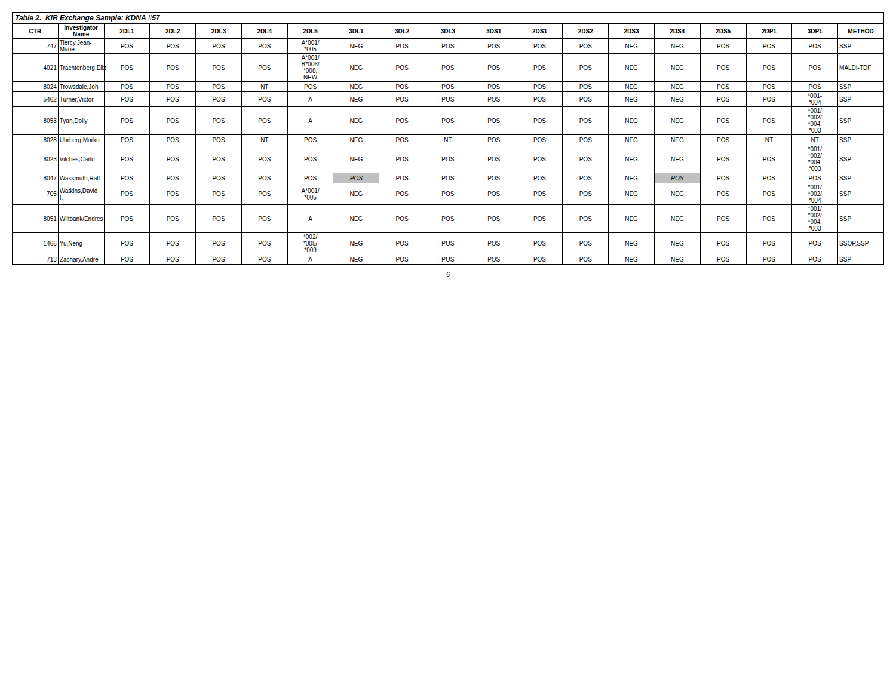Table 2. KIR Exchange Sample: KDNA #57
| CTR | Investigator Name | 2DL1 | 2DL2 | 2DL3 | 2DL4 | 2DL5 | 3DL1 | 3DL2 | 3DL3 | 3DS1 | 2DS1 | 2DS2 | 2DS3 | 2DS4 | 2DS5 | 2DP1 | 3DP1 | METHOD |
| --- | --- | --- | --- | --- | --- | --- | --- | --- | --- | --- | --- | --- | --- | --- | --- | --- | --- | --- |
| 747 | Tiercy,Jean-Marie | POS | POS | POS | POS | A*001/ *005 | NEG | POS | POS | POS | POS | POS | NEG | NEG | POS | POS | POS | SSP |
| 4021 | Trachtenberg,Eliz | POS | POS | POS | POS | A*001/ B*006/ *008, NEW | NEG | POS | POS | POS | POS | POS | NEG | NEG | POS | POS | POS | MALDI-TDF |
| 8024 | Trowsdale,Joh | POS | POS | POS | NT | POS | NEG | POS | POS | POS | POS | POS | NEG | NEG | POS | POS | POS | SSP |
| 5462 | Turner,Victor | POS | POS | POS | POS | A | NEG | POS | POS | POS | POS | POS | NEG | NEG | POS | POS | *001- *004 | SSP |
| 8053 | Tyan,Dolly | POS | POS | POS | POS | A | NEG | POS | POS | POS | POS | POS | NEG | NEG | POS | POS | *001/ *002/ *004, *003 | SSP |
| 8028 | Uhrberg,Marku | POS | POS | POS | NT | POS | NEG | POS | NT | POS | POS | POS | NEG | NEG | POS | NT | NT | SSP |
| 8023 | Vilches,Carlo | POS | POS | POS | POS | POS | NEG | POS | POS | POS | POS | POS | NEG | NEG | POS | POS | *001/ *002/ *004, *003 | SSP |
| 8047 | Wassmuth,Ralf | POS | POS | POS | POS | POS | POS | POS | POS | POS | POS | POS | NEG | POS | POS | POS | POS | SSP |
| 705 | Watkins,David I. | POS | POS | POS | POS | A*001/ *005 | NEG | POS | POS | POS | POS | POS | NEG | NEG | POS | POS | *001/ *002/ *004 | SSP |
| 8051 | Wiltbank/Endres | POS | POS | POS | POS | A | NEG | POS | POS | POS | POS | POS | NEG | NEG | POS | POS | *001/ *002/ *004, *003 | SSP |
| 1466 | Yu,Neng | POS | POS | POS | POS | *002/ *005/ *009 | NEG | POS | POS | POS | POS | POS | NEG | NEG | POS | POS | POS | SSOP,SSP |
| 713 | Zachary,Andre | POS | POS | POS | POS | A | NEG | POS | POS | POS | POS | POS | NEG | NEG | POS | POS | POS | SSP |
6